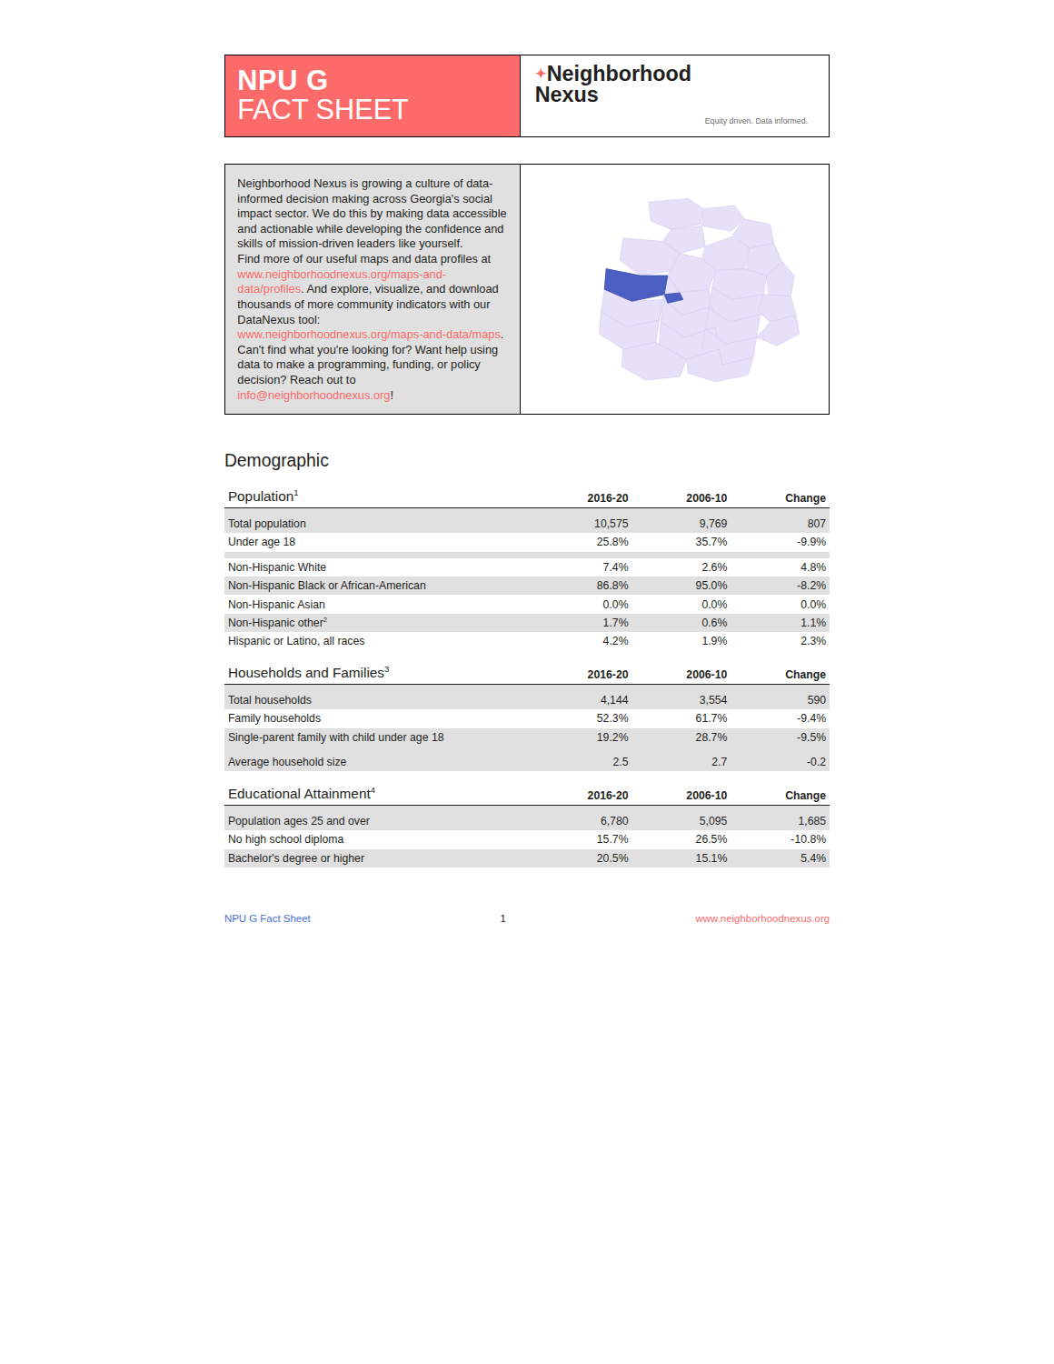NPU G
FACT SHEET
✦Neighborhood
Nexus
Equity driven. Data informed.
Neighborhood Nexus is growing a culture of data-informed decision making across Georgia's social impact sector. We do this by making data accessible and actionable while developing the confidence and skills of mission-driven leaders like yourself.
Find more of our useful maps and data profiles at www.neighborhoodnexus.org/maps-and-data/profiles. And explore, visualize, and download thousands of more community indicators with our DataNexus tool: www.neighborhoodnexus.org/maps-and-data/maps. Can't find what you're looking for? Want help using data to make a programming, funding, or policy decision? Reach out to info@neighborhoodnexus.org!
Demographic
| Population 1 | 2016-20 | 2006-10 | Change |
| --- | --- | --- | --- |
| Total population | 10,575 | 9,769 | 807 |
| Under age 18 | 25.8% | 35.7% | -9.9% |
| Non-Hispanic White | 7.4% | 2.6% | 4.8% |
| Non-Hispanic Black or African-American | 86.8% | 95.0% | -8.2% |
| Non-Hispanic Asian | 0.0% | 0.0% | 0.0% |
| Non-Hispanic other 2 | 1.7% | 0.6% | 1.1% |
| Hispanic or Latino, all races | 4.2% | 1.9% | 2.3% |
| Households and Families 3 | 2016-20 | 2006-10 | Change |
| Total households | 4,144 | 3,554 | 590 |
| Family households | 52.3% | 61.7% | -9.4% |
| Single-parent family with child under age 18 | 19.2% | 28.7% | -9.5% |
| Average household size | 2.5 | 2.7 | -0.2 |
| Educational Attainment 4 | 2016-20 | 2006-10 | Change |
| Population ages 25 and over | 6,780 | 5,095 | 1,685 |
| No high school diploma | 15.7% | 26.5% | -10.8% |
| Bachelor's degree or higher | 20.5% | 15.1% | 5.4% |
NPU G Fact Sheet
1
www.neighborhoodnexus.org